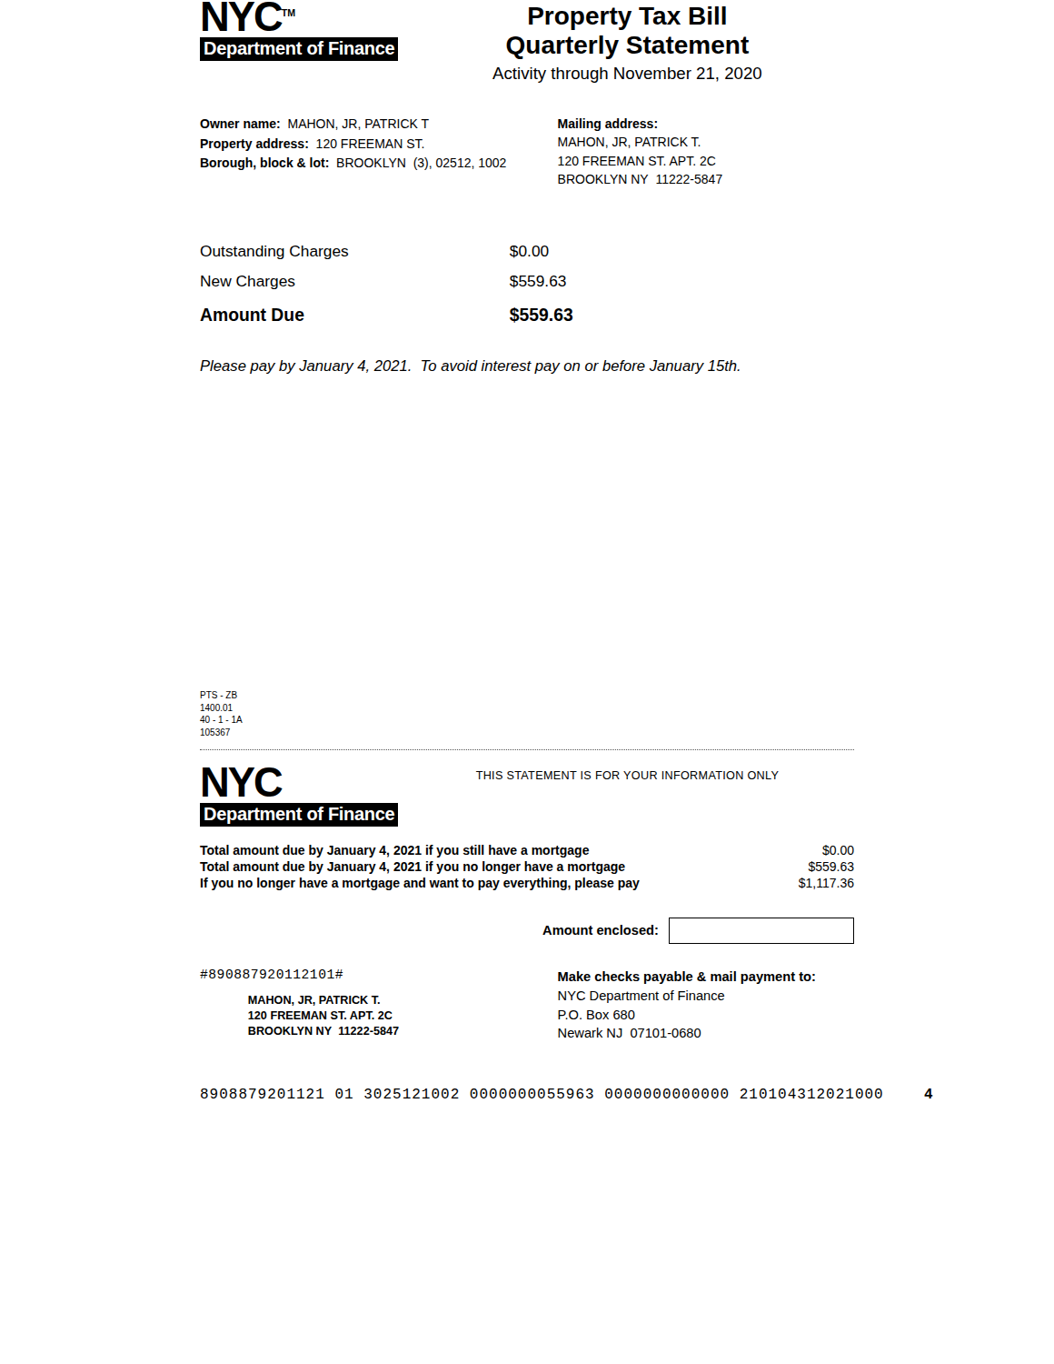NYCTM
Department of Finance
Property Tax Bill
Quarterly Statement
Activity through November 21, 2020
Owner name: MAHON, JR, PATRICK T
Property address: 120 FREEMAN ST.
Borough, block & lot: BROOKLYN (3), 02512, 1002
Mailing address:
MAHON, JR, PATRICK T.
120 FREEMAN ST. APT. 2C
BROOKLYN NY 11222-5847
| Outstanding Charges | $0.00 |
| New Charges | $559.63 |
| Amount Due | $559.63 |
Please pay by January 4, 2021. To avoid interest pay on or before January 15th.
PTS - ZB
1400.01
40 - 1 - 1A
105367
NYC
Department of Finance
THIS STATEMENT IS FOR YOUR INFORMATION ONLY
| Total amount due by January 4, 2021 if you still have a mortgage | $0.00 |
| Total amount due by January 4, 2021 if you no longer have a mortgage | $559.63 |
| If you no longer have a mortgage and want to pay everything, please pay | $1,117.36 |
Amount enclosed:
#890887920112101#
MAHON, JR, PATRICK T.
120 FREEMAN ST. APT. 2C
BROOKLYN NY 11222-5847
Make checks payable & mail payment to:
NYC Department of Finance
P.O. Box 680
Newark NJ 07101-0680
8908879201121 01 3025121002 0000000055963 0000000000000 210104312021000 4